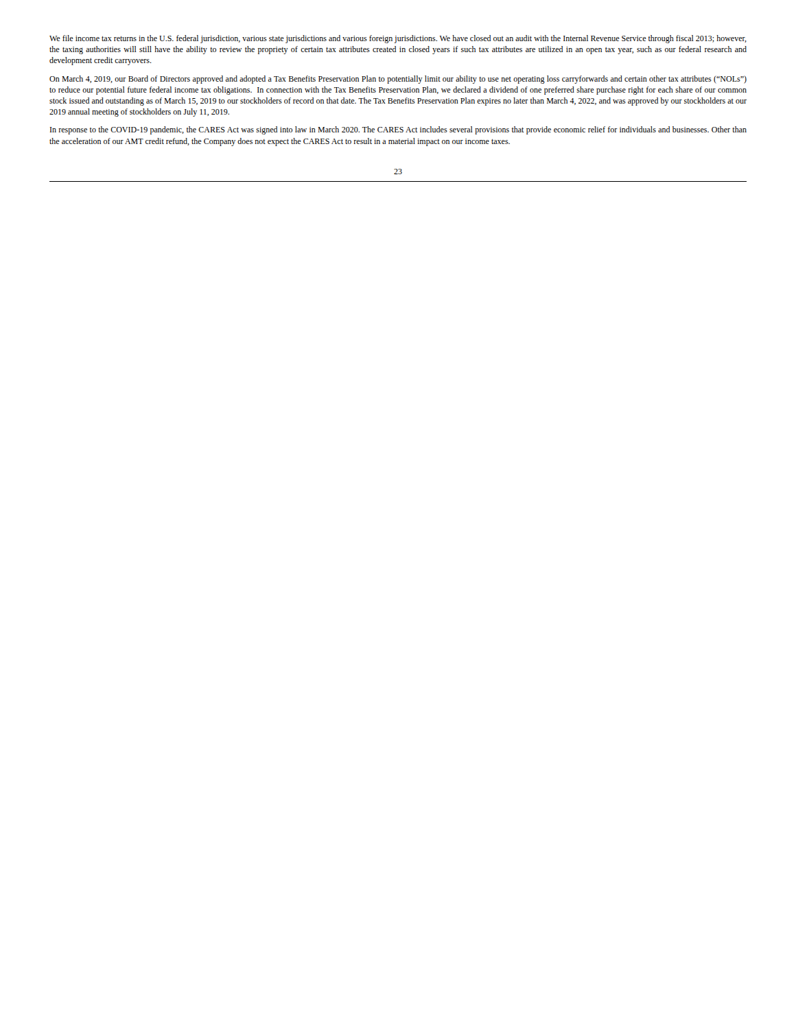We file income tax returns in the U.S. federal jurisdiction, various state jurisdictions and various foreign jurisdictions. We have closed out an audit with the Internal Revenue Service through fiscal 2013; however, the taxing authorities will still have the ability to review the propriety of certain tax attributes created in closed years if such tax attributes are utilized in an open tax year, such as our federal research and development credit carryovers.
On March 4, 2019, our Board of Directors approved and adopted a Tax Benefits Preservation Plan to potentially limit our ability to use net operating loss carryforwards and certain other tax attributes (“NOLs”) to reduce our potential future federal income tax obligations. In connection with the Tax Benefits Preservation Plan, we declared a dividend of one preferred share purchase right for each share of our common stock issued and outstanding as of March 15, 2019 to our stockholders of record on that date. The Tax Benefits Preservation Plan expires no later than March 4, 2022, and was approved by our stockholders at our 2019 annual meeting of stockholders on July 11, 2019.
In response to the COVID-19 pandemic, the CARES Act was signed into law in March 2020. The CARES Act includes several provisions that provide economic relief for individuals and businesses. Other than the acceleration of our AMT credit refund, the Company does not expect the CARES Act to result in a material impact on our income taxes.
23